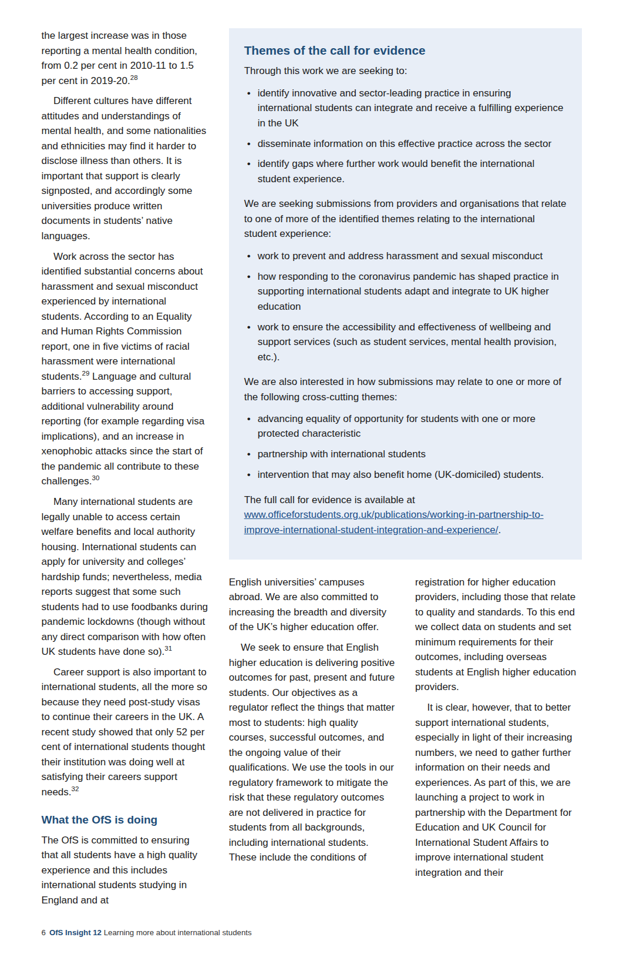the largest increase was in those reporting a mental health condition, from 0.2 per cent in 2010-11 to 1.5 per cent in 2019-20.28
Different cultures have different attitudes and understandings of mental health, and some nationalities and ethnicities may find it harder to disclose illness than others. It is important that support is clearly signposted, and accordingly some universities produce written documents in students’ native languages.
Work across the sector has identified substantial concerns about harassment and sexual misconduct experienced by international students. According to an Equality and Human Rights Commission report, one in five victims of racial harassment were international students.29 Language and cultural barriers to accessing support, additional vulnerability around reporting (for example regarding visa implications), and an increase in xenophobic attacks since the start of the pandemic all contribute to these challenges.30
Many international students are legally unable to access certain welfare benefits and local authority housing. International students can apply for university and colleges’ hardship funds; nevertheless, media reports suggest that some such students had to use foodbanks during pandemic lockdowns (though without any direct comparison with how often UK students have done so).31
Career support is also important to international students, all the more so because they need post-study visas to continue their careers in the UK. A recent study showed that only 52 per cent of international students thought their institution was doing well at satisfying their careers support needs.32
What the OfS is doing
The OfS is committed to ensuring that all students have a high quality experience and this includes international students studying in England and at
Themes of the call for evidence
Through this work we are seeking to:
identify innovative and sector-leading practice in ensuring international students can integrate and receive a fulfilling experience in the UK
disseminate information on this effective practice across the sector
identify gaps where further work would benefit the international student experience.
We are seeking submissions from providers and organisations that relate to one of more of the identified themes relating to the international student experience:
work to prevent and address harassment and sexual misconduct
how responding to the coronavirus pandemic has shaped practice in supporting international students adapt and integrate to UK higher education
work to ensure the accessibility and effectiveness of wellbeing and support services (such as student services, mental health provision, etc.).
We are also interested in how submissions may relate to one or more of the following cross-cutting themes:
advancing equality of opportunity for students with one or more protected characteristic
partnership with international students
intervention that may also benefit home (UK-domiciled) students.
The full call for evidence is available at www.officeforstudents.org.uk/publications/working-in-partnership-to-improve-international-student-integration-and-experience/.
English universities’ campuses abroad. We are also committed to increasing the breadth and diversity of the UK’s higher education offer.
We seek to ensure that English higher education is delivering positive outcomes for past, present and future students. Our objectives as a regulator reflect the things that matter most to students: high quality courses, successful outcomes, and the ongoing value of their qualifications. We use the tools in our regulatory framework to mitigate the risk that these regulatory outcomes are not delivered in practice for students from all backgrounds, including international students. These include the conditions of
registration for higher education providers, including those that relate to quality and standards. To this end we collect data on students and set minimum requirements for their outcomes, including overseas students at English higher education providers.
It is clear, however, that to better support international students, especially in light of their increasing numbers, we need to gather further information on their needs and experiences. As part of this, we are launching a project to work in partnership with the Department for Education and UK Council for International Student Affairs to improve international student integration and their
6 OfS Insight 12 Learning more about international students